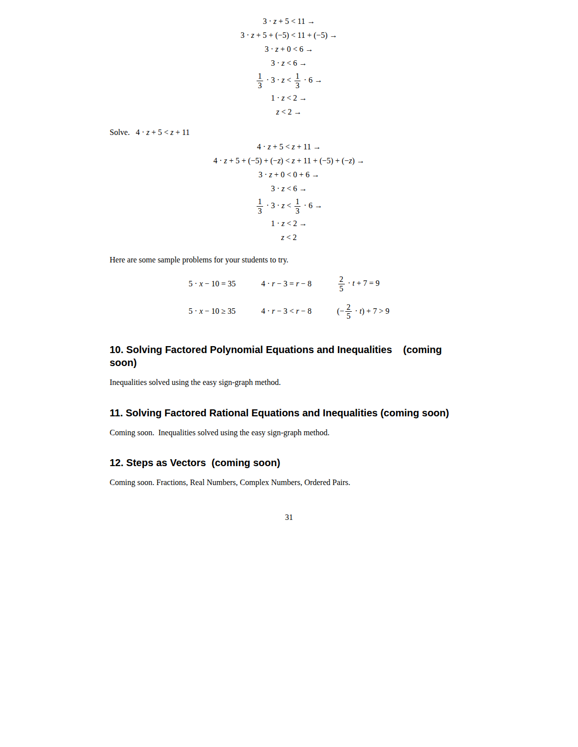3 · z + 5 < 11 →
3 · z + 5 + (−5) < 11 + (−5) →
3 · z + 0 < 6 →
3 · z < 6 →
13 · 3 · z < 13 · 6 →
1 · z < 2 →
z < 2 →
Solve. 4 · z + 5 < z + 11
4 · z + 5 < z + 11 →
4 · z + 5 + (−5) + (−z) < z + 11 + (−5) + (−z) →
3 · z + 0 < 0 + 6 →
3 · z < 6 →
13 · 3 · z < 13 · 6 →
1 · z < 2 →
z < 2
Here are some sample problems for your students to try.
| 5 · x − 10 = 35 | 4 · r − 3 = r − 8 | 2 5 · t + 7 = 9 |
| 5 · x − 10 ≥ 35 | 4 · r − 3 < r − 8 | (− 2 5 · t ) + 7 > 9 |
10. Solving Factored Polynomial Equations and Inequalities (coming soon)
Inequalities solved using the easy sign-graph method.
11. Solving Factored Rational Equations and Inequalities (coming soon)
Coming soon. Inequalities solved using the easy sign-graph method.
12. Steps as Vectors (coming soon)
Coming soon. Fractions, Real Numbers, Complex Numbers, Ordered Pairs.
31